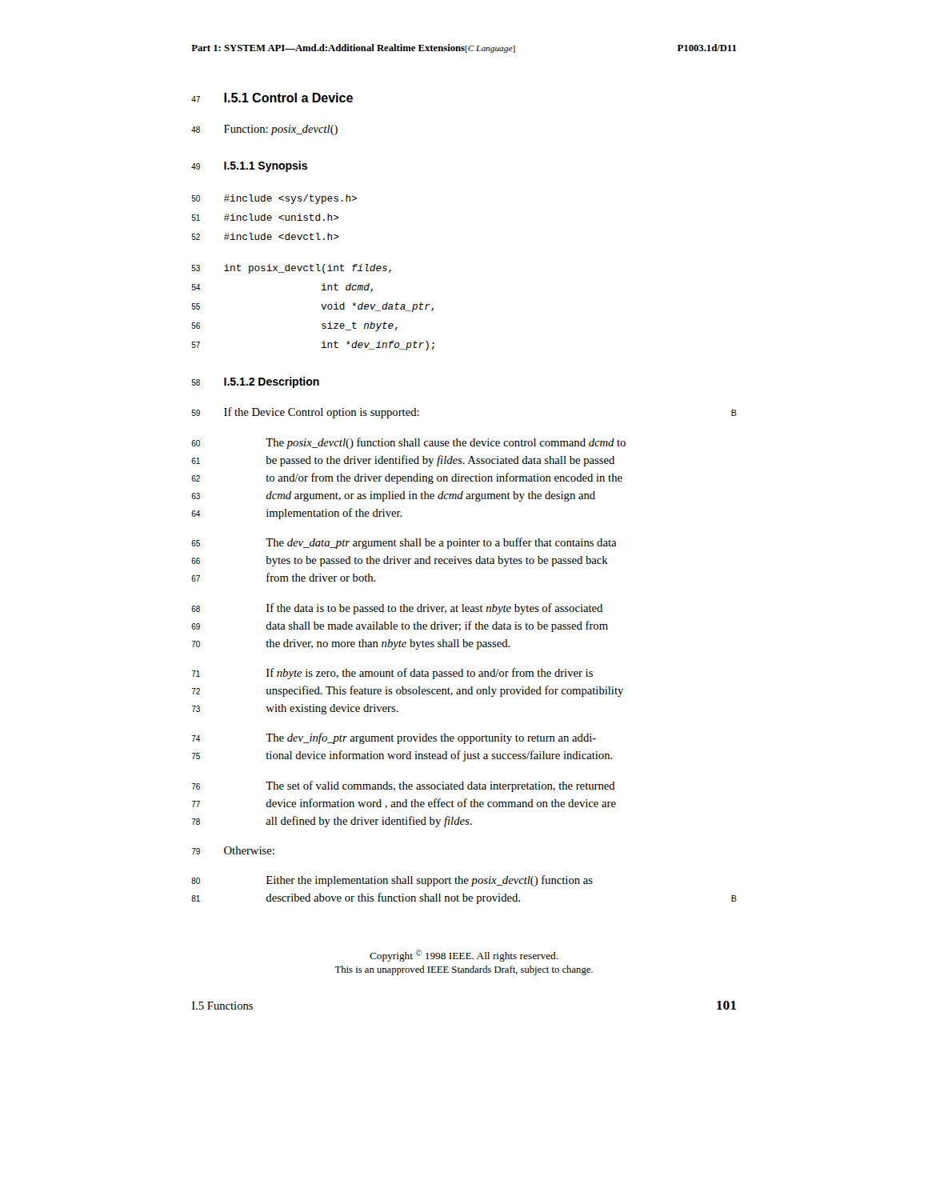Part 1: SYSTEM API—Amd.d:Additional Realtime Extensions[C Language]
P1003.1d/D11
47
I.5.1 Control a Device
48
Function: posix_devctl()
49
I.5.1.1 Synopsis
50
#include <sys/types.h>
51
#include <unistd.h>
52
#include <devctl.h>
53
int posix_devctl(int fildes,
54
int dcmd,
55
void *dev_data_ptr,
56
size_t nbyte,
57
int *dev_info_ptr);
58
I.5.1.2 Description
59
If the Device Control option is supported:
B
60
The posix_devctl() function shall cause the device control command dcmd to
61
be passed to the driver identified by fildes. Associated data shall be passed
62
to and/or from the driver depending on direction information encoded in the
63
dcmd argument, or as implied in the dcmd argument by the design and
64
implementation of the driver.
65
The dev_data_ptr argument shall be a pointer to a buffer that contains data
66
bytes to be passed to the driver and receives data bytes to be passed back
67
from the driver or both.
68
If the data is to be passed to the driver, at least nbyte bytes of associated
69
data shall be made available to the driver; if the data is to be passed from
70
the driver, no more than nbyte bytes shall be passed.
71
If nbyte is zero, the amount of data passed to and/or from the driver is
72
unspecified. This feature is obsolescent, and only provided for compatibility
73
with existing device drivers.
74
The dev_info_ptr argument provides the opportunity to return an addi-
75
tional device information word instead of just a success/failure indication.
76
The set of valid commands, the associated data interpretation, the returned
77
device information word , and the effect of the command on the device are
78
all defined by the driver identified by fildes.
79
Otherwise:
80
Either the implementation shall support the posix_devctl() function as
81
described above or this function shall not be provided.
B
Copyright © 1998 IEEE. All rights reserved.
This is an unapproved IEEE Standards Draft, subject to change.
I.5 Functions
101